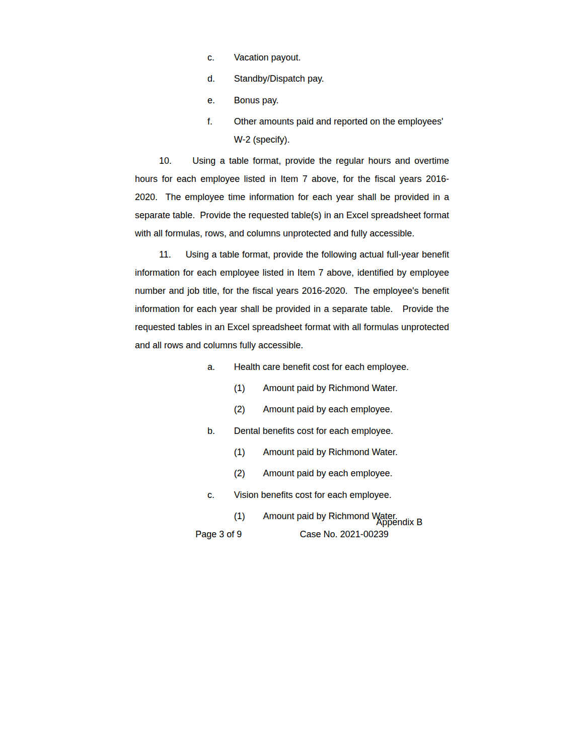c. Vacation payout.
d. Standby/Dispatch pay.
e. Bonus pay.
f. Other amounts paid and reported on the employees' W-2 (specify).
10. Using a table format, provide the regular hours and overtime hours for each employee listed in Item 7 above, for the fiscal years 2016-2020. The employee time information for each year shall be provided in a separate table. Provide the requested table(s) in an Excel spreadsheet format with all formulas, rows, and columns unprotected and fully accessible.
11. Using a table format, provide the following actual full-year benefit information for each employee listed in Item 7 above, identified by employee number and job title, for the fiscal years 2016-2020. The employee's benefit information for each year shall be provided in a separate table. Provide the requested tables in an Excel spreadsheet format with all formulas unprotected and all rows and columns fully accessible.
a. Health care benefit cost for each employee.
(1) Amount paid by Richmond Water.
(2) Amount paid by each employee.
b. Dental benefits cost for each employee.
(1) Amount paid by Richmond Water.
(2) Amount paid by each employee.
c. Vision benefits cost for each employee.
(1) Amount paid by Richmond Water.
Appendix B
Page 3 of 9 Case No. 2021-00239